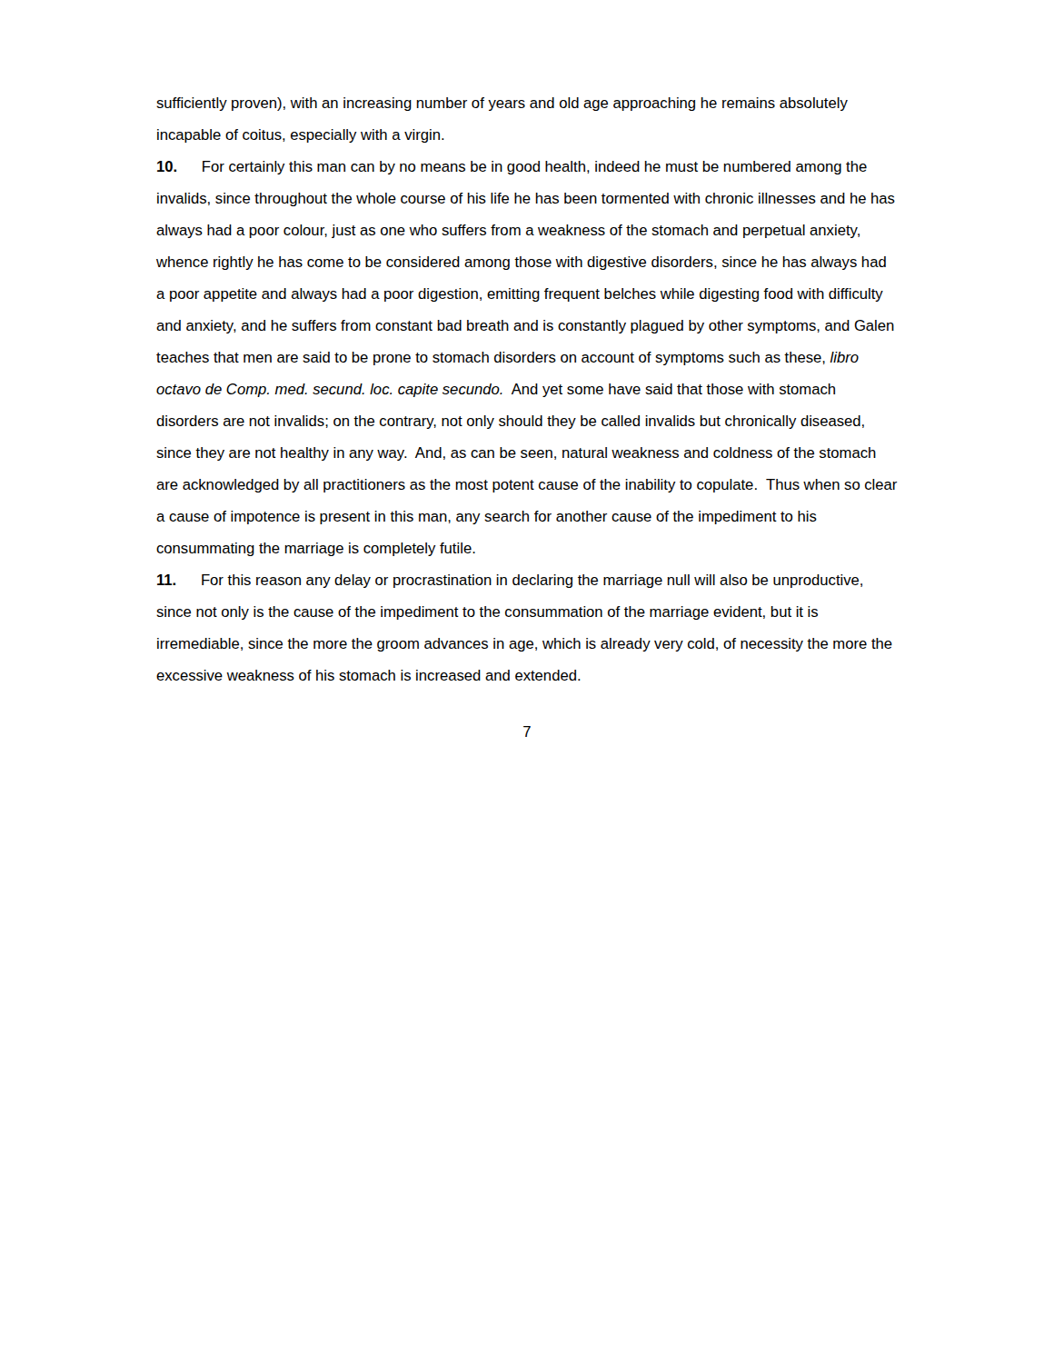sufficiently proven), with an increasing number of years and old age approaching he remains absolutely incapable of coitus, especially with a virgin.
10. For certainly this man can by no means be in good health, indeed he must be numbered among the invalids, since throughout the whole course of his life he has been tormented with chronic illnesses and he has always had a poor colour, just as one who suffers from a weakness of the stomach and perpetual anxiety, whence rightly he has come to be considered among those with digestive disorders, since he has always had a poor appetite and always had a poor digestion, emitting frequent belches while digesting food with difficulty and anxiety, and he suffers from constant bad breath and is constantly plagued by other symptoms, and Galen teaches that men are said to be prone to stomach disorders on account of symptoms such as these, libro octavo de Comp. med. secund. loc. capite secundo. And yet some have said that those with stomach disorders are not invalids; on the contrary, not only should they be called invalids but chronically diseased, since they are not healthy in any way. And, as can be seen, natural weakness and coldness of the stomach are acknowledged by all practitioners as the most potent cause of the inability to copulate. Thus when so clear a cause of impotence is present in this man, any search for another cause of the impediment to his consummating the marriage is completely futile.
11. For this reason any delay or procrastination in declaring the marriage null will also be unproductive, since not only is the cause of the impediment to the consummation of the marriage evident, but it is irremediable, since the more the groom advances in age, which is already very cold, of necessity the more the excessive weakness of his stomach is increased and extended.
7